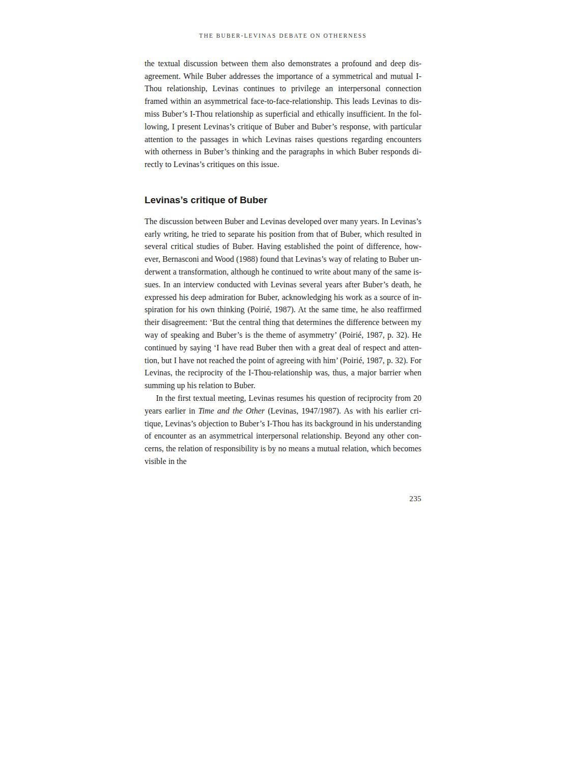The Buber‑Levinas Debate on Otherness
the textual discussion between them also demonstrates a profound and deep disagreement. While Buber addresses the importance of a symmetrical and mutual I-Thou relationship, Levinas continues to privilege an interpersonal connection framed within an asymmetrical face-to-face-relationship. This leads Levinas to dismiss Buber’s I-Thou relationship as superficial and ethically insufficient. In the following, I present Levinas’s critique of Buber and Buber’s response, with particular attention to the passages in which Levinas raises questions regarding encounters with otherness in Buber’s thinking and the paragraphs in which Buber responds directly to Levinas’s critiques on this issue.
Levinas’s critique of Buber
The discussion between Buber and Levinas developed over many years. In Levinas’s early writing, he tried to separate his position from that of Buber, which resulted in several critical studies of Buber. Having established the point of difference, however, Bernasconi and Wood (1988) found that Levinas’s way of relating to Buber underwent a transformation, although he continued to write about many of the same issues. In an interview conducted with Levinas several years after Buber’s death, he expressed his deep admiration for Buber, acknowledging his work as a source of inspiration for his own thinking (Poirié, 1987). At the same time, he also reaffirmed their disagreement: ‘But the central thing that determines the difference between my way of speaking and Buber’s is the theme of asymmetry’ (Poirié, 1987, p. 32). He continued by saying ‘I have read Buber then with a great deal of respect and attention, but I have not reached the point of agreeing with him’ (Poirié, 1987, p. 32). For Levinas, the reciprocity of the I-Thou-relationship was, thus, a major barrier when summing up his relation to Buber.
In the first textual meeting, Levinas resumes his question of reciprocity from 20 years earlier in Time and the Other (Levinas, 1947/1987). As with his earlier critique, Levinas’s objection to Buber’s I-Thou has its background in his understanding of encounter as an asymmetrical interpersonal relationship. Beyond any other concerns, the relation of responsibility is by no means a mutual relation, which becomes visible in the
235